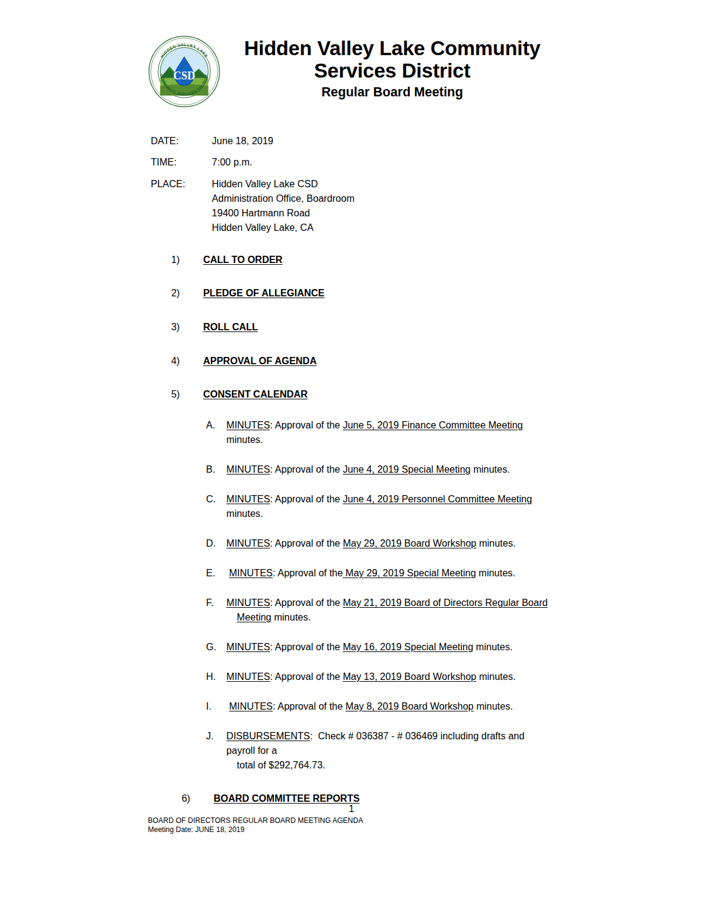CSD HIDDEN VALLEY LAKE COMMUNITY SERVICES DISTRICT
Hidden Valley Lake Community Services District
Regular Board Meeting
DATE:
June 18, 2019
TIME:
7:00 p.m.
PLACE:
Hidden Valley Lake CSD Administration Office, Boardroom 19400 Hartmann Road Hidden Valley Lake, CA
CALL TO ORDER
PLEDGE OF ALLEGIANCE
ROLL CALL
APPROVAL OF AGENDA
CONSENT CALENDAR
A. MINUTES: Approval of the June 5, 2019 Finance Committee Meeting minutes.
B. MINUTES: Approval of the June 4, 2019 Special Meeting minutes.
C. MINUTES: Approval of the June 4, 2019 Personnel Committee Meeting minutes.
D. MINUTES: Approval of the May 29, 2019 Board Workshop minutes.
E. MINUTES: Approval of the May 29, 2019 Special Meeting minutes.
F. MINUTES: Approval of the May 21, 2019 Board of Directors Regular Board
Meeting minutes.
G. MINUTES: Approval of the May 16, 2019 Special Meeting minutes.
H. MINUTES: Approval of the May 13, 2019 Board Workshop minutes.
I. MINUTES: Approval of the May 8, 2019 Board Workshop minutes.
J. DISBURSEMENTS: Check # 036387 - # 036469 including drafts and payroll for a
total of $292,764.73.
BOARD COMMITTEE REPORTS
1
BOARD OF DIRECTORS REGULAR BOARD MEETING AGENDA
Meeting Date: JUNE 18, 2019